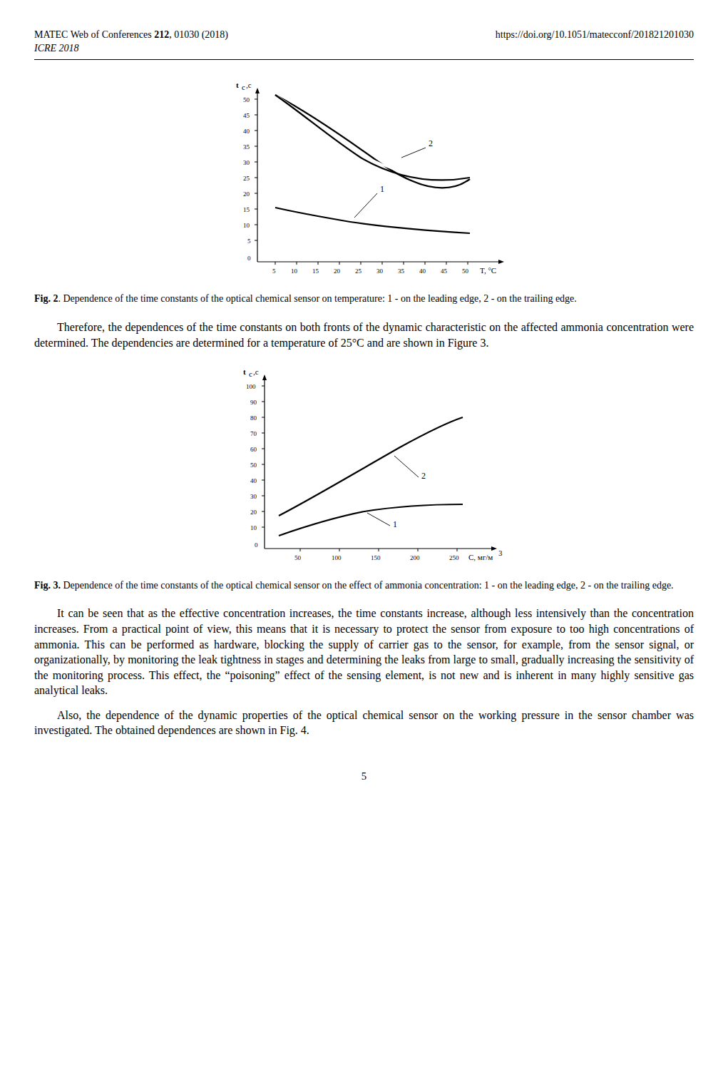MATEC Web of Conferences 212, 01030 (2018)
ICRE 2018
https://doi.org/10.1051/matecconf/201821201030
t c ,c 50 45 40 35 30 25 20 15 10 5 0 5 10 15 20 25 30 35 40 45 50 T, °C 2 1
Fig. 2. Dependence of the time constants of the optical chemical sensor on temperature: 1 - on the leading edge, 2 - on the trailing edge.
Therefore, the dependences of the time constants on both fronts of the dynamic characteristic on the affected ammonia concentration were determined. The dependencies are determined for a temperature of 25°C and are shown in Figure 3.
t c ,c 100 90 80 70 60 50 40 30 20 10 0 50 100 150 200 250 C, мг/м 3 2 1
Fig. 3. Dependence of the time constants of the optical chemical sensor on the effect of ammonia concentration: 1 - on the leading edge, 2 - on the trailing edge.
It can be seen that as the effective concentration increases, the time constants increase, although less intensively than the concentration increases. From a practical point of view, this means that it is necessary to protect the sensor from exposure to too high concentrations of ammonia. This can be performed as hardware, blocking the supply of carrier gas to the sensor, for example, from the sensor signal, or organizationally, by monitoring the leak tightness in stages and determining the leaks from large to small, gradually increasing the sensitivity of the monitoring process. This effect, the “poisoning” effect of the sensing element, is not new and is inherent in many highly sensitive gas analytical leaks.
Also, the dependence of the dynamic properties of the optical chemical sensor on the working pressure in the sensor chamber was investigated. The obtained dependences are shown in Fig. 4.
5